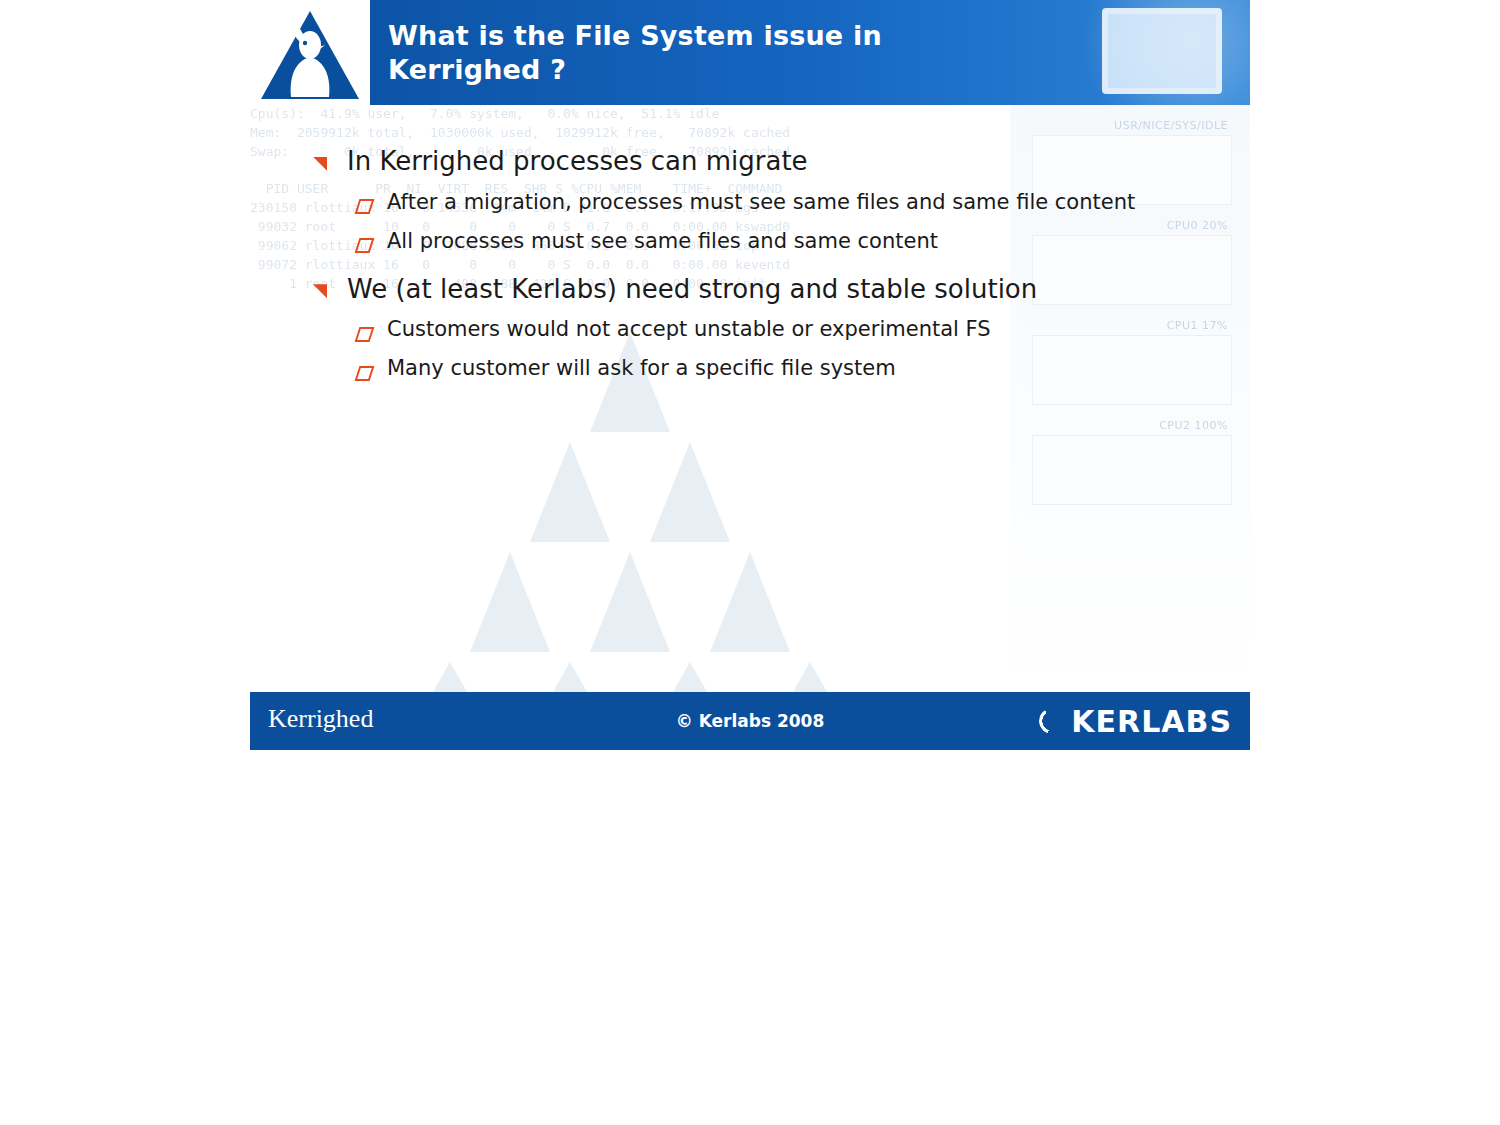What is the File System issue in
Kerrighed ?
Cpu(s): 41.9% user, 7.0% system, 0.0% nice, 51.1% idle Mem: 2059912k total, 1030000k used, 1029912k free, 70892k cached Swap: 0k total, 0k used, 0k free, 70892k cached PID USER PR NI VIRT RES SHR S %CPU %MEM TIME+ COMMAND 230150 rlottiaux 16 0 14536 14m 14m D 31.8 0.7 0:17.93 mgs 99032 root 10 0 0 0 0 S 0.7 0.0 0:00.00 kswapd0 99062 rlottiaux 16 0 1088 1008 860 R 0.3 0.1 0:00.61 top 99072 rlottiaux 16 0 0 0 0 S 0.0 0.0 0:00.00 keventd 1 root 16 0 488 488 428 S 0.0 0.0 0:00.00 init
USR/NICE/SYS/IDLE
CPU0 20%
CPU1 17%
CPU2 100%
In Kerrighed processes can migrate
After a migration, processes must see same files and same file content
All processes must see same files and same content
We (at least Kerlabs) need strong and stable solution
Customers would not accept unstable or experimental FS
Many customer will ask for a specific file system
Kerrighed
© Kerlabs 2008
KERLABS